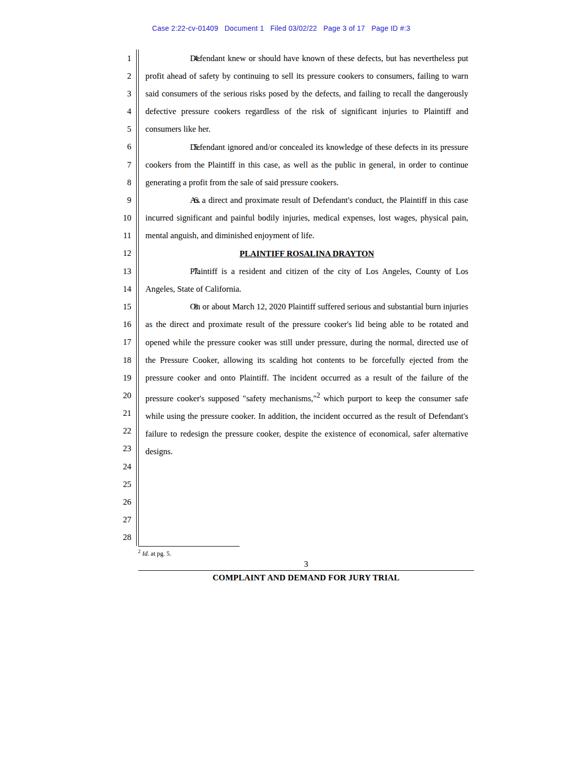Case 2:22-cv-01409 Document 1 Filed 03/02/22 Page 3 of 17 Page ID #:3
1
2
3
4
5
6
7
8
9
10
11
12
13
14
15
16
17
18
19
20
21
22
23
24
25
26
27
28
4. Defendant knew or should have known of these defects, but has nevertheless put profit ahead of safety by continuing to sell its pressure cookers to consumers, failing to warn said consumers of the serious risks posed by the defects, and failing to recall the dangerously defective pressure cookers regardless of the risk of significant injuries to Plaintiff and consumers like her.
5. Defendant ignored and/or concealed its knowledge of these defects in its pressure cookers from the Plaintiff in this case, as well as the public in general, in order to continue generating a profit from the sale of said pressure cookers.
6. As a direct and proximate result of Defendant's conduct, the Plaintiff in this case incurred significant and painful bodily injuries, medical expenses, lost wages, physical pain, mental anguish, and diminished enjoyment of life.
PLAINTIFF ROSALINA DRAYTON
7. Plaintiff is a resident and citizen of the city of Los Angeles, County of Los Angeles, State of California.
8. On or about March 12, 2020 Plaintiff suffered serious and substantial burn injuries as the direct and proximate result of the pressure cooker's lid being able to be rotated and opened while the pressure cooker was still under pressure, during the normal, directed use of the Pressure Cooker, allowing its scalding hot contents to be forcefully ejected from the pressure cooker and onto Plaintiff. The incident occurred as a result of the failure of the pressure cooker's supposed "safety mechanisms,"2 which purport to keep the consumer safe while using the pressure cooker. In addition, the incident occurred as the result of Defendant's failure to redesign the pressure cooker, despite the existence of economical, safer alternative designs.
2 Id. at pg. 5.
3
COMPLAINT AND DEMAND FOR JURY TRIAL